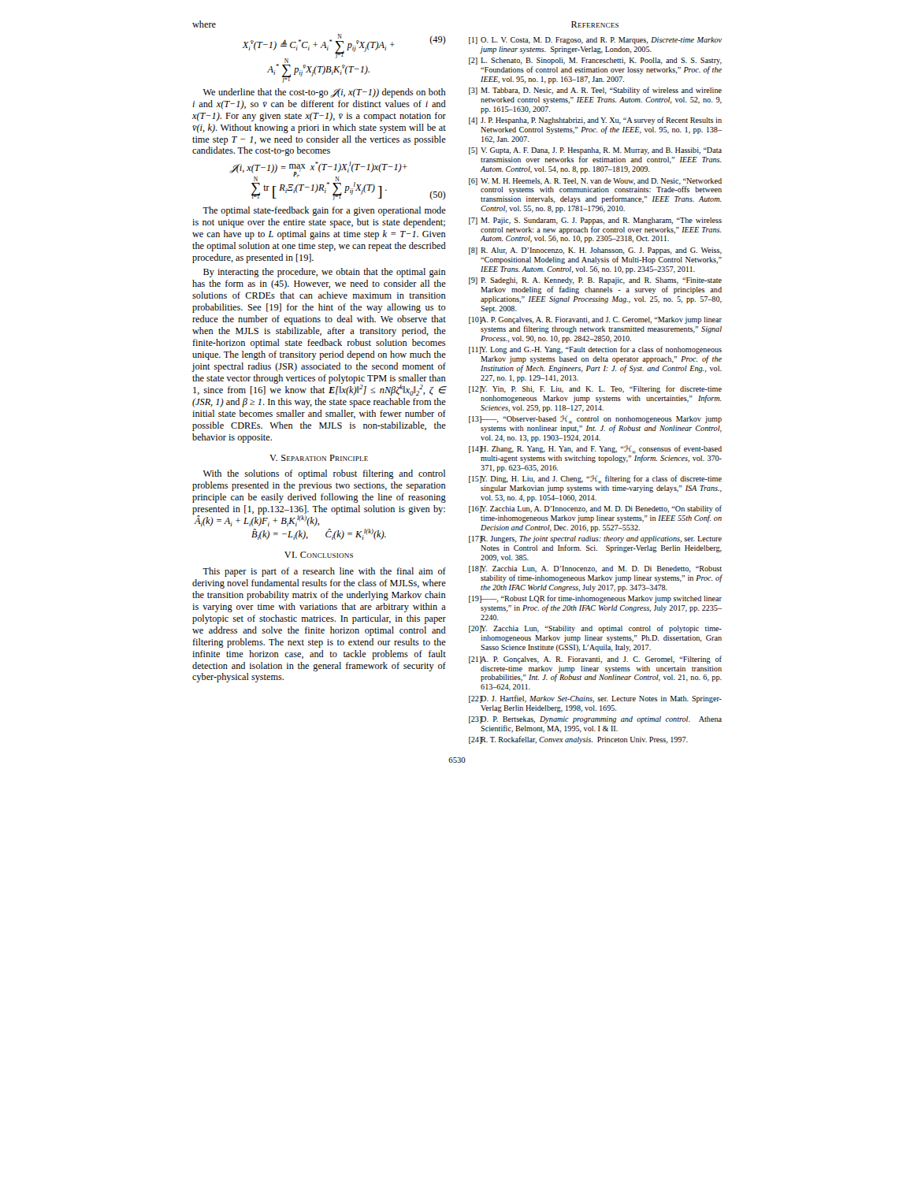where
(49) Xiv̄(T−1) ≜ Ci*Ci + Ai* N∑j=1 pijv̄Xj(T)Ai +
Ai* N∑j=1 pijv̄Xj(T)BiKiv̄(T−1).
We underline that the cost-to-go 𝒥(i, x(T−1)) depends on both i and x(T−1), so v̄ can be different for distinct values of i and x(T−1). For any given state x(T−1), v̄ is a compact notation for v̄(i, k). Without knowing a priori in which state system will be at time step T − 1, we need to consider all the vertices as possible candidates. The cost-to-go becomes
𝒥(i, x(T−1)) = max pi•l x*(T−1)Xil(T−1)x(T−1)+
N∑i=1 tr [ RiΞi(T−1)Ri* N∑j=1 pijlXj(T) ] . (50)
The optimal state-feedback gain for a given operational mode is not unique over the entire state space, but is state dependent; we can have up to L optimal gains at time step k = T−1. Given the optimal solution at one time step, we can repeat the described procedure, as presented in [19].
By interacting the procedure, we obtain that the optimal gain has the form as in (45). However, we need to consider all the solutions of CRDEs that can achieve maximum in transition probabilities. See [19] for the hint of the way allowing us to reduce the number of equations to deal with. We observe that when the MJLS is stabilizable, after a transitory period, the finite-horizon optimal state feedback robust solution becomes unique. The length of transitory period depend on how much the joint spectral radius (JSR) associated to the second moment of the state vector through vertices of polytopic TPM is smaller than 1, since from [16] we know that E[‖x(k)‖2] ≤ nNβζk‖x0‖22, ζ ∈ (JSR, 1) and β ≥ 1. In this way, the state space reachable from the initial state becomes smaller and smaller, with fewer number of possible CDREs. When the MJLS is non-stabilizable, the behavior is opposite.
V. Separation Principle
With the solutions of optimal robust filtering and control problems presented in the previous two sections, the separation principle can be easily derived following the line of reasoning presented in [1, pp.132–136]. The optimal solution is given by: Âi(k) = Ai + Li(k)Fi + BiKil(k)(k),
B̂i(k) = −Li(k), Ĉi(k) = Kil(k)(k).
VI. Conclusions
This paper is part of a research line with the final aim of deriving novel fundamental results for the class of MJLSs, where the transition probability matrix of the underlying Markov chain is varying over time with variations that are arbitrary within a polytopic set of stochastic matrices. In particular, in this paper we address and solve the finite horizon optimal control and filtering problems. The next step is to extend our results to the infinite time horizon case, and to tackle problems of fault detection and isolation in the general framework of security of cyber-physical systems.
References
[1] O. L. V. Costa, M. D. Fragoso, and R. P. Marques, Discrete-time Markov jump linear systems. Springer-Verlag, London, 2005.
[2] L. Schenato, B. Sinopoli, M. Franceschetti, K. Poolla, and S. S. Sastry, “Foundations of control and estimation over lossy networks,” Proc. of the IEEE, vol. 95, no. 1, pp. 163–187, Jan. 2007.
[3] M. Tabbara, D. Nesic, and A. R. Teel, “Stability of wireless and wireline networked control systems,” IEEE Trans. Autom. Control, vol. 52, no. 9, pp. 1615–1630, 2007.
[4] J. P. Hespanha, P. Naghshtabrizi, and Y. Xu, “A survey of Recent Results in Networked Control Systems,” Proc. of the IEEE, vol. 95, no. 1, pp. 138–162, Jan. 2007.
[5] V. Gupta, A. F. Dana, J. P. Hespanha, R. M. Murray, and B. Hassibi, “Data transmission over networks for estimation and control,” IEEE Trans. Autom. Control, vol. 54, no. 8, pp. 1807–1819, 2009.
[6] W. M. H. Heemels, A. R. Teel, N. van de Wouw, and D. Nesic, “Networked control systems with communication constraints: Trade-offs between transmission intervals, delays and performance,” IEEE Trans. Autom. Control, vol. 55, no. 8, pp. 1781–1796, 2010.
[7] M. Pajic, S. Sundaram, G. J. Pappas, and R. Mangharam, “The wireless control network: a new approach for control over networks,” IEEE Trans. Autom. Control, vol. 56, no. 10, pp. 2305–2318, Oct. 2011.
[8] R. Alur, A. D’Innocenzo, K. H. Johansson, G. J. Pappas, and G. Weiss, “Compositional Modeling and Analysis of Multi-Hop Control Networks,” IEEE Trans. Autom. Control, vol. 56, no. 10, pp. 2345–2357, 2011.
[9] P. Sadeghi, R. A. Kennedy, P. B. Rapajic, and R. Shams, “Finite-state Markov modeling of fading channels - a survey of principles and applications,” IEEE Signal Processing Mag., vol. 25, no. 5, pp. 57–80, Sept. 2008.
[10] A. P. Gonçalves, A. R. Fioravanti, and J. C. Geromel, “Markov jump linear systems and filtering through network transmitted measurements,” Signal Process., vol. 90, no. 10, pp. 2842–2850, 2010.
[11] Y. Long and G.-H. Yang, “Fault detection for a class of nonhomogeneous Markov jump systems based on delta operator approach,” Proc. of the Institution of Mech. Engineers, Part I: J. of Syst. and Control Eng., vol. 227, no. 1, pp. 129–141, 2013.
[12] Y. Yin, P. Shi, F. Liu, and K. L. Teo, “Filtering for discrete-time nonhomogeneous Markov jump systems with uncertainties,” Inform. Sciences, vol. 259, pp. 118–127, 2014.
[13]——, “Observer-based ℋ∞ control on nonhomogeneous Markov jump systems with nonlinear input,” Int. J. of Robust and Nonlinear Control, vol. 24, no. 13, pp. 1903–1924, 2014.
[14] H. Zhang, R. Yang, H. Yan, and F. Yang, “ℋ∞ consensus of event-based multi-agent systems with switching topology,” Inform. Sciences, vol. 370-371, pp. 623–635, 2016.
[15] Y. Ding, H. Liu, and J. Cheng, “ℋ∞ filtering for a class of discrete-time singular Markovian jump systems with time-varying delays,” ISA Trans., vol. 53, no. 4, pp. 1054–1060, 2014.
[16] Y. Zacchia Lun, A. D’Innocenzo, and M. D. Di Benedetto, “On stability of time-inhomogeneous Markov jump linear systems,” in IEEE 55th Conf. on Decision and Control, Dec. 2016, pp. 5527–5532.
[17] R. Jungers, The joint spectral radius: theory and applications, ser. Lecture Notes in Control and Inform. Sci. Springer-Verlag Berlin Heidelberg, 2009, vol. 385.
[18] Y. Zacchia Lun, A. D’Innocenzo, and M. D. Di Benedetto, “Robust stability of time-inhomogeneous Markov jump linear systems,” in Proc. of the 20th IFAC World Congress, July 2017, pp. 3473–3478.
[19]——, “Robust LQR for time-inhomogeneous Markov jump switched linear systems,” in Proc. of the 20th IFAC World Congress, July 2017, pp. 2235–2240.
[20] Y. Zacchia Lun, “Stability and optimal control of polytopic time-inhomogeneous Markov jump linear systems,” Ph.D. dissertation, Gran Sasso Science Institute (GSSI), L’Aquila, Italy, 2017.
[21] A. P. Gonçalves, A. R. Fioravanti, and J. C. Geromel, “Filtering of discrete-time markov jump linear systems with uncertain transition probabilities,” Int. J. of Robust and Nonlinear Control, vol. 21, no. 6, pp. 613–624, 2011.
[22] D. J. Hartfiel, Markov Set-Chains, ser. Lecture Notes in Math. Springer-Verlag Berlin Heidelberg, 1998, vol. 1695.
[23] D. P. Bertsekas, Dynamic programming and optimal control. Athena Scientific, Belmont, MA, 1995, vol. I & II.
[24] R. T. Rockafellar, Convex analysis. Princeton Univ. Press, 1997.
6530